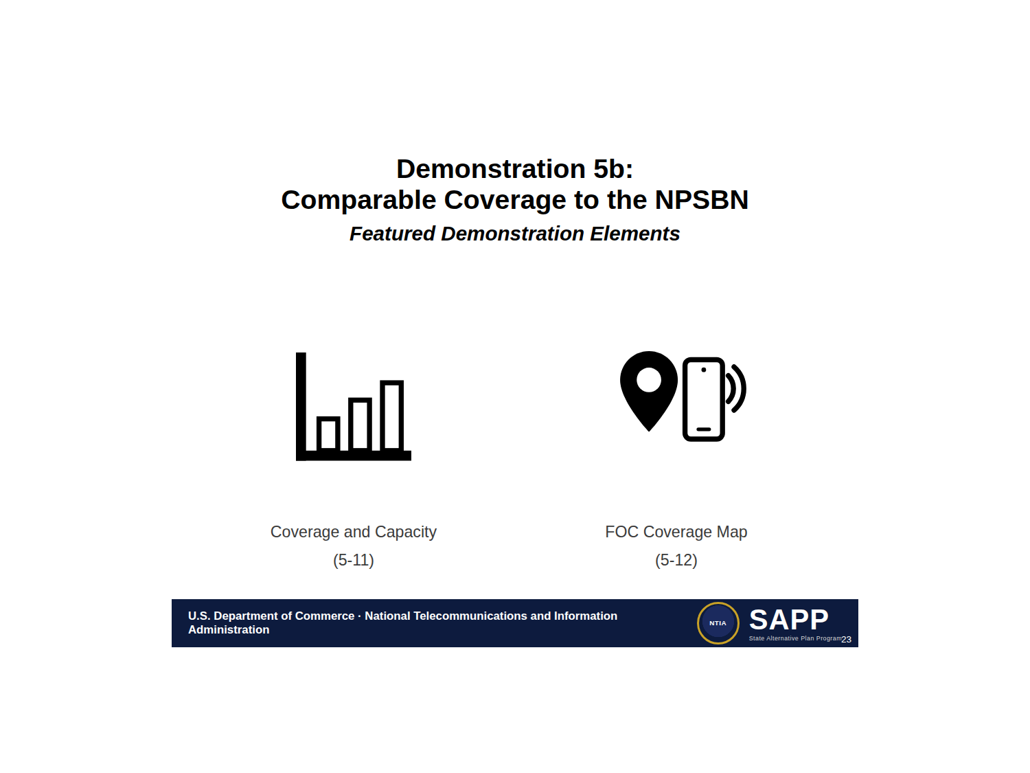Demonstration 5b:
Comparable Coverage to the NPSBN
Featured Demonstration Elements
Coverage and Capacity (5-11)
FOC Coverage Map (5-12)
U.S. Department of Commerce · National Telecommunications and Information Administration
NTIA
SAPP State Alternative Plan Program
23